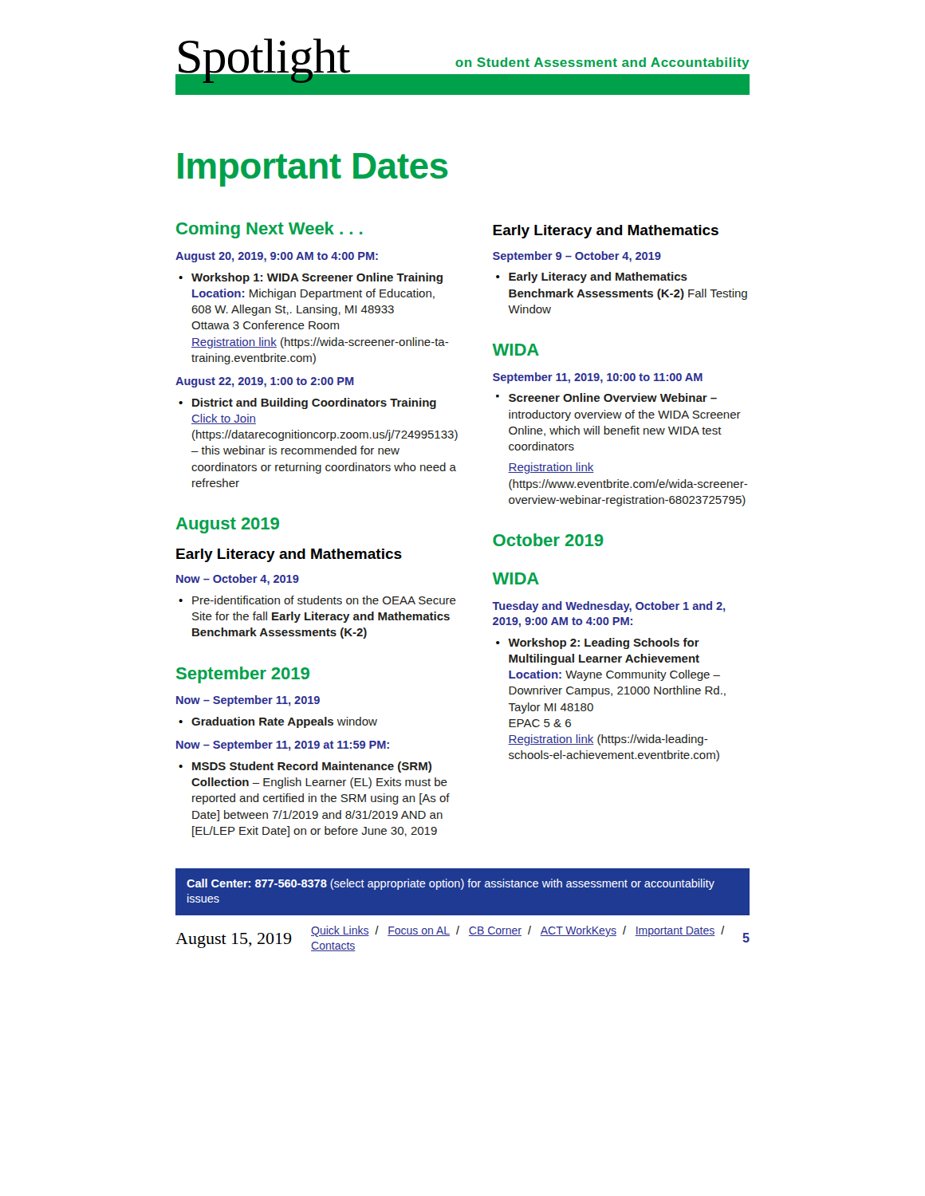Spotlight
on Student Assessment and Accountability
Important Dates
Coming Next Week . . .
August 20, 2019, 9:00 AM to 4:00 PM:
Workshop 1: WIDA Screener Online Training
Location: Michigan Department of Education,
608 W. Allegan St,. Lansing, MI 48933
Ottawa 3 Conference Room
Registration link (https://wida-screener-online-ta-training.eventbrite.com)
August 22, 2019, 1:00 to 2:00 PM
District and Building Coordinators Training
Click to Join (https://datarecognitioncorp.zoom.us/j/724995133) – this webinar is recommended for new coordinators or returning coordinators who need a refresher
August 2019
Early Literacy and Mathematics
Now – October 4, 2019
Pre-identification of students on the OEAA Secure Site for the fall Early Literacy and Mathematics Benchmark Assessments (K-2)
September 2019
Now – September 11, 2019
Graduation Rate Appeals window
Now – September 11, 2019 at 11:59 PM:
MSDS Student Record Maintenance (SRM) Collection – English Learner (EL) Exits must be reported and certified in the SRM using an [As of Date] between 7/1/2019 and 8/31/2019 AND an [EL/LEP Exit Date] on or before June 30, 2019
Early Literacy and Mathematics
September 9 – October 4, 2019
Early Literacy and Mathematics Benchmark Assessments (K-2) Fall Testing Window
WIDA
September 11, 2019, 10:00 to 11:00 AM
Screener Online Overview Webinar – introductory overview of the WIDA Screener Online, which will benefit new WIDA test coordinators
Registration link (https://www.eventbrite.com/e/wida-screener-overview-webinar-registration-68023725795)
October 2019
WIDA
Tuesday and Wednesday, October 1 and 2, 2019, 9:00 AM to 4:00 PM:
Workshop 2: Leading Schools for Multilingual Learner Achievement
Location: Wayne Community College – Downriver Campus, 21000 Northline Rd., Taylor MI 48180
EPAC 5 & 6
Registration link (https://wida-leading-schools-el-achievement.eventbrite.com)
Call Center: 877-560-8378 (select appropriate option) for assistance with assessment or accountability issues
August 15, 2019
Quick Links/ Focus on AL/ CB Corner/ ACT WorkKeys/ Important Dates/ Contacts
5